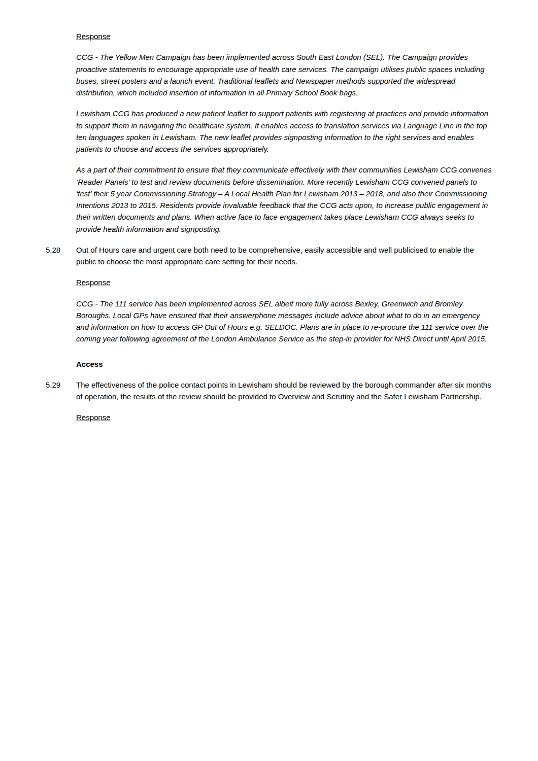Response
CCG - The Yellow Men Campaign has been implemented across South East London (SEL). The Campaign provides proactive statements to encourage appropriate use of health care services. The campaign utilises public spaces including buses, street posters and a launch event. Traditional leaflets and Newspaper methods supported the widespread distribution, which included insertion of information in all Primary School Book bags.
Lewisham CCG has produced a new patient leaflet to support patients with registering at practices and provide information to support them in navigating the healthcare system. It enables access to translation services via Language Line in the top ten languages spoken in Lewisham. The new leaflet provides signposting information to the right services and enables patients to choose and access the services appropriately.
As a part of their commitment to ensure that they communicate effectively with their communities Lewisham CCG convenes ‘Reader Panels’ to test and review documents before dissemination. More recently Lewisham CCG convened panels to ‘test’ their 5 year Commissioning Strategy – A Local Health Plan for Lewisham 2013 – 2018, and also their Commissioning Intentions 2013 to 2015. Residents provide invaluable feedback that the CCG acts upon, to increase public engagement in their written documents and plans. When active face to face engagement takes place Lewisham CCG always seeks to provide health information and signposting.
5.28
Out of Hours care and urgent care both need to be comprehensive, easily accessible and well publicised to enable the public to choose the most appropriate care setting for their needs.
Response
CCG - The 111 service has been implemented across SEL albeit more fully across Bexley, Greenwich and Bromley Boroughs. Local GPs have ensured that their answerphone messages include advice about what to do in an emergency and information on how to access GP Out of Hours e.g. SELDOC. Plans are in place to re-procure the 111 service over the coming year following agreement of the London Ambulance Service as the step-in provider for NHS Direct until April 2015.
Access
5.29
The effectiveness of the police contact points in Lewisham should be reviewed by the borough commander after six months of operation, the results of the review should be provided to Overview and Scrutiny and the Safer Lewisham Partnership.
Response